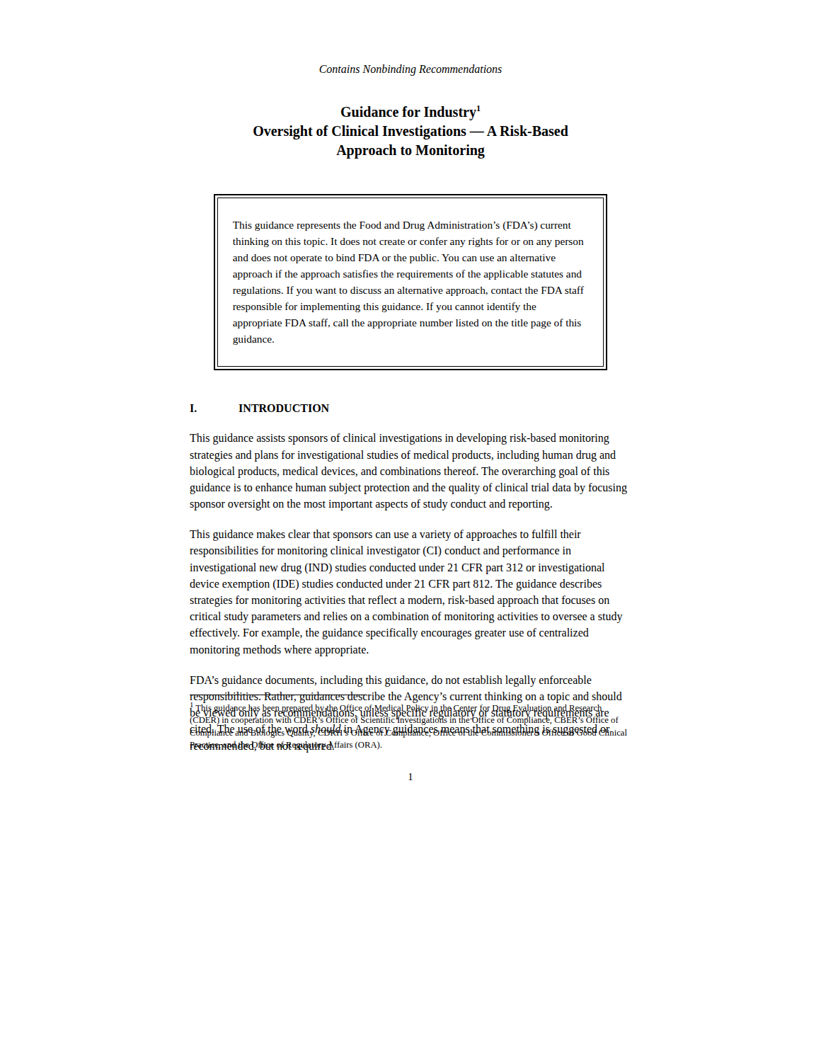Contains Nonbinding Recommendations
Guidance for Industry1
Oversight of Clinical Investigations — A Risk-Based
Approach to Monitoring
This guidance represents the Food and Drug Administration’s (FDA’s) current thinking on this topic. It does not create or confer any rights for or on any person and does not operate to bind FDA or the public. You can use an alternative approach if the approach satisfies the requirements of the applicable statutes and regulations. If you want to discuss an alternative approach, contact the FDA staff responsible for implementing this guidance. If you cannot identify the appropriate FDA staff, call the appropriate number listed on the title page of this guidance.
I. INTRODUCTION
This guidance assists sponsors of clinical investigations in developing risk-based monitoring strategies and plans for investigational studies of medical products, including human drug and biological products, medical devices, and combinations thereof. The overarching goal of this guidance is to enhance human subject protection and the quality of clinical trial data by focusing sponsor oversight on the most important aspects of study conduct and reporting.
This guidance makes clear that sponsors can use a variety of approaches to fulfill their responsibilities for monitoring clinical investigator (CI) conduct and performance in investigational new drug (IND) studies conducted under 21 CFR part 312 or investigational device exemption (IDE) studies conducted under 21 CFR part 812. The guidance describes strategies for monitoring activities that reflect a modern, risk-based approach that focuses on critical study parameters and relies on a combination of monitoring activities to oversee a study effectively. For example, the guidance specifically encourages greater use of centralized monitoring methods where appropriate.
FDA’s guidance documents, including this guidance, do not establish legally enforceable responsibilities. Rather, guidances describe the Agency’s current thinking on a topic and should be viewed only as recommendations, unless specific regulatory or statutory requirements are cited. The use of the word should in Agency guidances means that something is suggested or recommended, but not required.
1 This guidance has been prepared by the Office of Medical Policy in the Center for Drug Evaluation and Research (CDER) in cooperation with CDER’s Office of Scientific Investigations in the Office of Compliance, CBER’s Office of Compliance and Biologics Quality, CDRH’s Office of Compliance, Office of the Commissioner’s Office of Good Clinical Practice, and the Office of Regulatory Affairs (ORA).
1